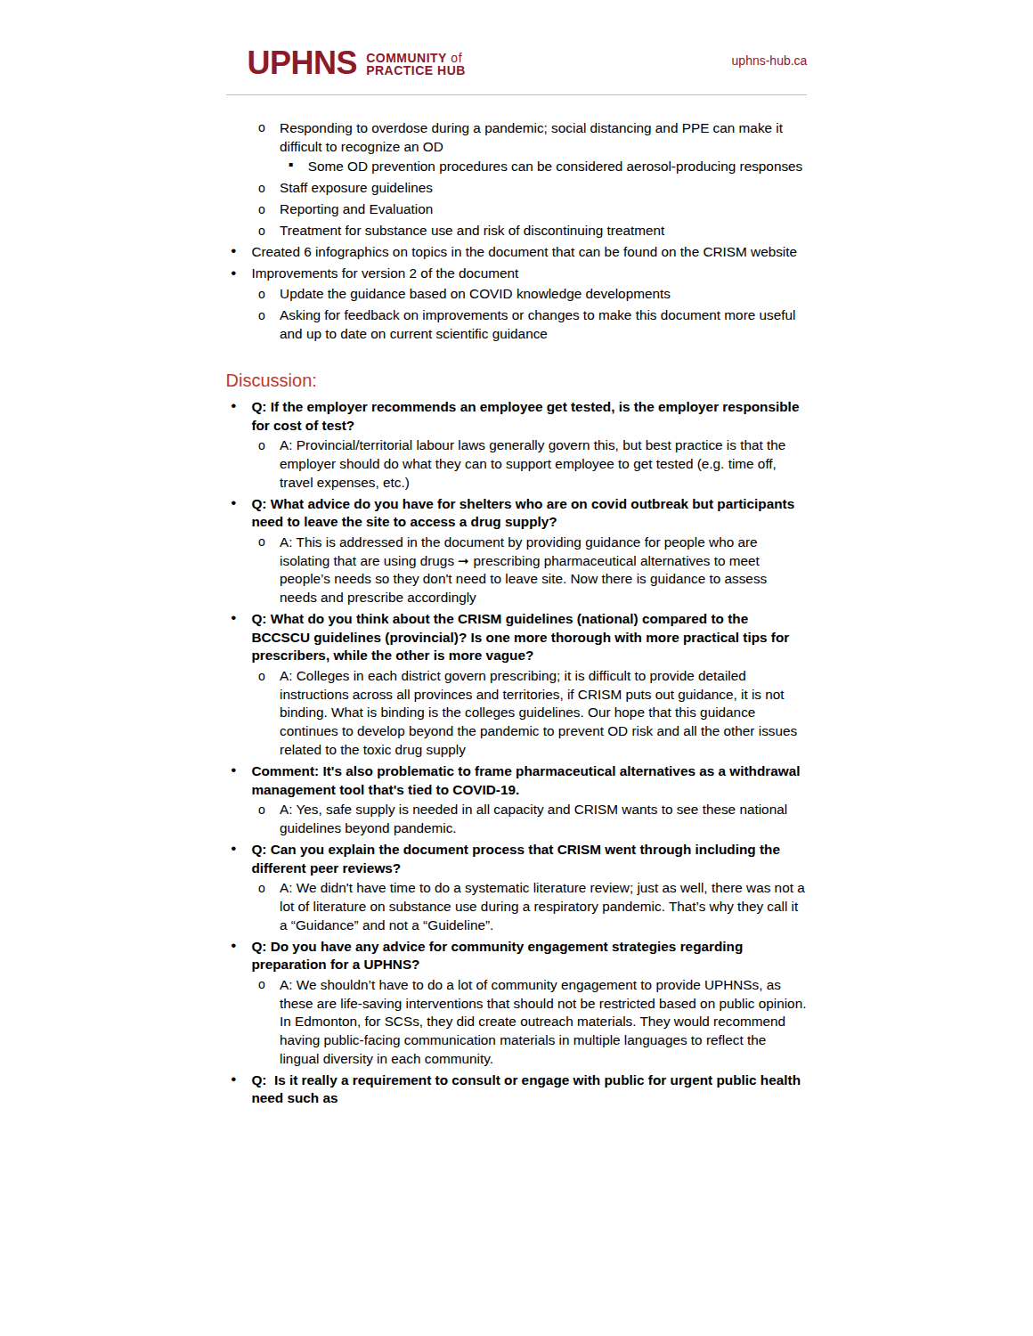UPHNS
COMMUNITY of
PRACTICE HUB
uphns-hub.ca
Responding to overdose during a pandemic; social distancing and PPE can make it difficult to recognize an OD
Some OD prevention procedures can be considered aerosol-producing responses
Staff exposure guidelines
Reporting and Evaluation
Treatment for substance use and risk of discontinuing treatment
Created 6 infographics on topics in the document that can be found on the CRISM website
Improvements for version 2 of the document
Update the guidance based on COVID knowledge developments
Asking for feedback on improvements or changes to make this document more useful and up to date on current scientific guidance
Discussion:
Q: If the employer recommends an employee get tested, is the employer responsible for cost of test?
A: Provincial/territorial labour laws generally govern this, but best practice is that the employer should do what they can to support employee to get tested (e.g. time off, travel expenses, etc.)
Q: What advice do you have for shelters who are on covid outbreak but participants need to leave the site to access a drug supply?
A: This is addressed in the document by providing guidance for people who are isolating that are using drugs ➞ prescribing pharmaceutical alternatives to meet people’s needs so they don't need to leave site. Now there is guidance to assess needs and prescribe accordingly
Q: What do you think about the CRISM guidelines (national) compared to the BCCSCU guidelines (provincial)? Is one more thorough with more practical tips for prescribers, while the other is more vague?
A: Colleges in each district govern prescribing; it is difficult to provide detailed instructions across all provinces and territories, if CRISM puts out guidance, it is not binding. What is binding is the colleges guidelines. Our hope that this guidance continues to develop beyond the pandemic to prevent OD risk and all the other issues related to the toxic drug supply
Comment: It's also problematic to frame pharmaceutical alternatives as a withdrawal management tool that's tied to COVID-19.
A: Yes, safe supply is needed in all capacity and CRISM wants to see these national guidelines beyond pandemic.
Q: Can you explain the document process that CRISM went through including the different peer reviews?
A: We didn't have time to do a systematic literature review; just as well, there was not a lot of literature on substance use during a respiratory pandemic. That’s why they call it a “Guidance” and not a “Guideline”.
Q: Do you have any advice for community engagement strategies regarding preparation for a UPHNS?
A: We shouldn’t have to do a lot of community engagement to provide UPHNSs, as these are life-saving interventions that should not be restricted based on public opinion. In Edmonton, for SCSs, they did create outreach materials. They would recommend having public-facing communication materials in multiple languages to reflect the lingual diversity in each community.
Q: Is it really a requirement to consult or engage with public for urgent public health need such as